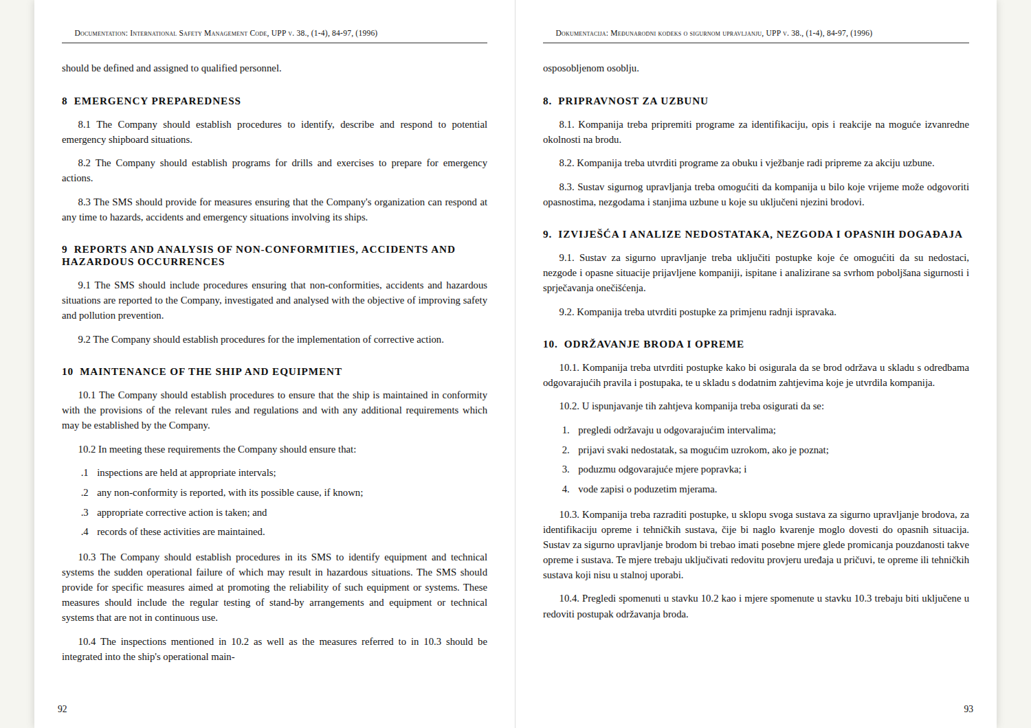Documentation: International Safety Management Code, UPP v. 38., (1-4), 84-97, (1996)
should be defined and assigned to qualified personnel.
8 EMERGENCY PREPAREDNESS
8.1 The Company should establish procedures to identify, describe and respond to potential emergency shipboard situations.
8.2 The Company should establish programs for drills and exercises to prepare for emergency actions.
8.3 The SMS should provide for measures ensuring that the Company's organization can respond at any time to hazards, accidents and emergency situations involving its ships.
9 REPORTS AND ANALYSIS OF NON-CONFORMITIES, ACCIDENTS AND HAZARDOUS OCCURRENCES
9.1 The SMS should include procedures ensuring that non-conformities, accidents and hazardous situations are reported to the Company, investigated and analysed with the objective of improving safety and pollution prevention.
9.2 The Company should establish procedures for the implementation of corrective action.
10 MAINTENANCE OF THE SHIP AND EQUIPMENT
10.1 The Company should establish procedures to ensure that the ship is maintained in conformity with the provisions of the relevant rules and regulations and with any additional requirements which may be established by the Company.
10.2 In meeting these requirements the Company should ensure that:
.1inspections are held at appropriate intervals;
.2any non-conformity is reported, with its possible cause, if known;
.3appropriate corrective action is taken; and
.4records of these activities are maintained.
10.3 The Company should establish procedures in its SMS to identify equipment and technical systems the sudden operational failure of which may result in hazardous situations. The SMS should provide for specific measures aimed at promoting the reliability of such equipment or systems. These measures should include the regular testing of stand-by arrangements and equipment or technical systems that are not in continuous use.
10.4 The inspections mentioned in 10.2 as well as the measures referred to in 10.3 should be integrated into the ship's operational main-
92
Dokumentacija: Međunarodni kodeks o sigurnom upravljanju, UPP v. 38., (1-4), 84-97, (1996)
osposobljenom osoblju.
8. PRIPRAVNOST ZA UZBUNU
8.1. Kompanija treba pripremiti programe za identifikaciju, opis i reakcije na moguće izvanredne okolnosti na brodu.
8.2. Kompanija treba utvrditi programe za obuku i vježbanje radi pripreme za akciju uzbune.
8.3. Sustav sigurnog upravljanja treba omogućiti da kompanija u bilo koje vrijeme može odgovoriti opasnostima, nezgodama i stanjima uzbune u koje su uključeni njezini brodovi.
9. IZVIJEŠĆA I ANALIZE NEDOSTATAKA, NEZGODA I OPASNIH DOGAĐAJA
9.1. Sustav za sigurno upravljanje treba uključiti postupke koje će omogućiti da su nedostaci, nezgode i opasne situacije prijavljene kompaniji, ispitane i analizirane sa svrhom poboljšana sigurnosti i sprječavanja onečišćenja.
9.2. Kompanija treba utvrditi postupke za primjenu radnji ispravaka.
10. ODRŽAVANJE BRODA I OPREME
10.1. Kompanija treba utvrditi postupke kako bi osigurala da se brod održava u skladu s odredbama odgovarajućih pravila i postupaka, te u skladu s dodatnim zahtjevima koje je utvrdila kompanija.
10.2. U ispunjavanje tih zahtjeva kompanija treba osigurati da se:
1. pregledi održavaju u odgovarajućim intervalima;
2. prijavi svaki nedostatak, sa mogućim uzrokom, ako je poznat;
3. poduzmu odgovarajuće mjere popravka; i
4. vode zapisi o poduzetim mjerama.
10.3. Kompanija treba razraditi postupke, u sklopu svoga sustava za sigurno upravljanje brodova, za identifikaciju opreme i tehničkih sustava, čije bi naglo kvarenje moglo dovesti do opasnih situacija. Sustav za sigurno upravljanje brodom bi trebao imati posebne mjere glede promicanja pouzdanosti takve opreme i sustava. Te mjere trebaju uključivati redovitu provjeru uređaja u pričuvi, te opreme ili tehničkih sustava koji nisu u stalnoj uporabi.
10.4. Pregledi spomenuti u stavku 10.2 kao i mjere spomenute u stavku 10.3 trebaju biti uključene u redoviti postupak održavanja broda.
93